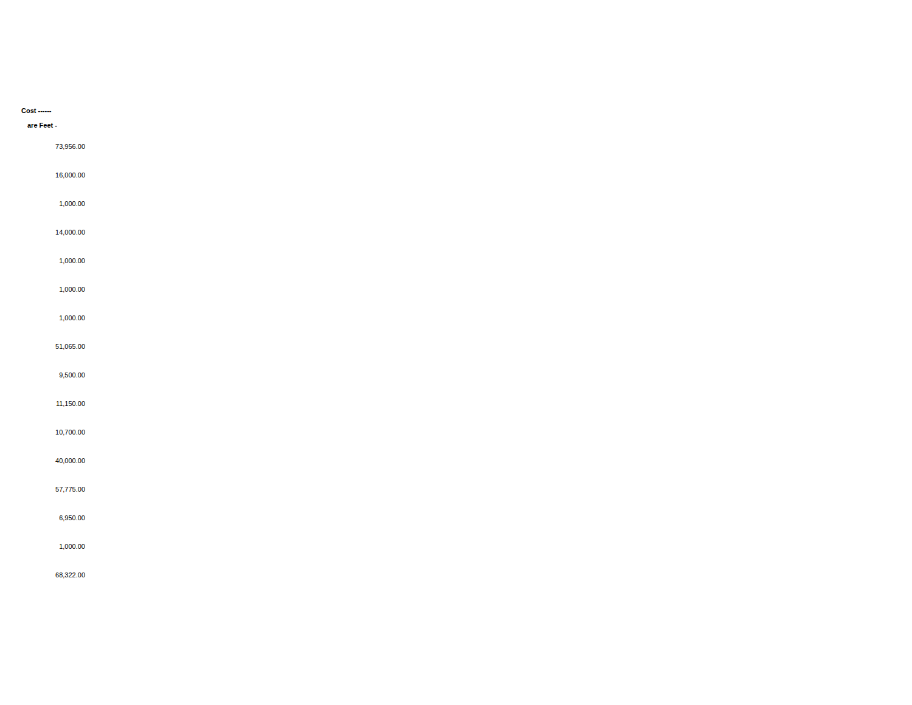Cost ------
are Feet -
73,956.00
16,000.00
1,000.00
14,000.00
1,000.00
1,000.00
1,000.00
51,065.00
9,500.00
11,150.00
10,700.00
40,000.00
57,775.00
6,950.00
1,000.00
68,322.00